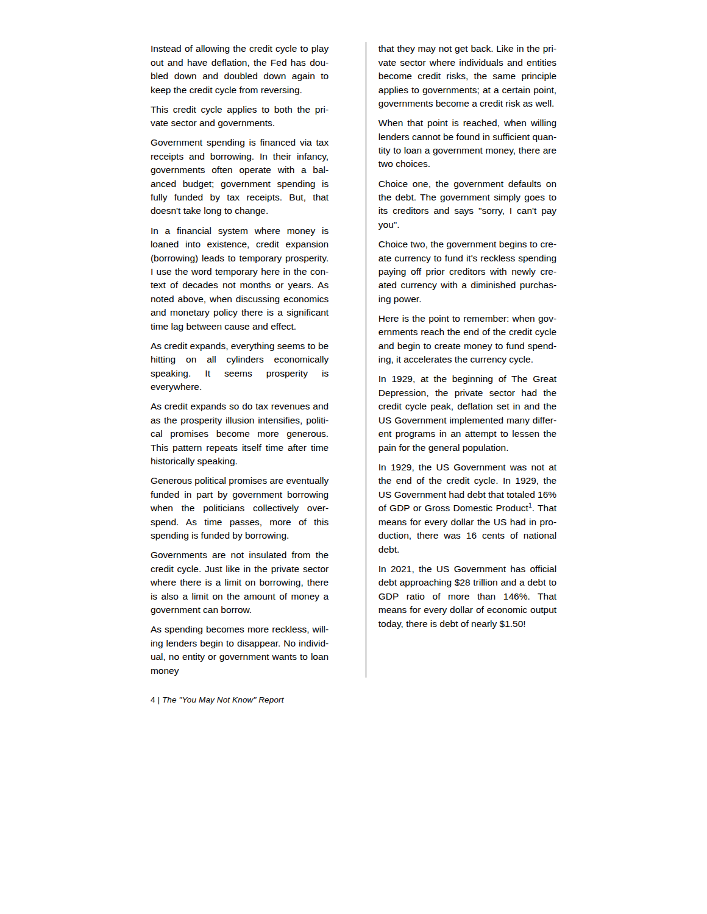Instead of allowing the credit cycle to play out and have deflation, the Fed has doubled down and doubled down again to keep the credit cycle from reversing.
This credit cycle applies to both the private sector and governments.
Government spending is financed via tax receipts and borrowing. In their infancy, governments often operate with a balanced budget; government spending is fully funded by tax receipts. But, that doesn't take long to change.
In a financial system where money is loaned into existence, credit expansion (borrowing) leads to temporary prosperity. I use the word temporary here in the context of decades not months or years. As noted above, when discussing economics and monetary policy there is a significant time lag between cause and effect.
As credit expands, everything seems to be hitting on all cylinders economically speaking. It seems prosperity is everywhere.
As credit expands so do tax revenues and as the prosperity illusion intensifies, political promises become more generous. This pattern repeats itself time after time historically speaking.
Generous political promises are eventually funded in part by government borrowing when the politicians collectively overspend. As time passes, more of this spending is funded by borrowing.
Governments are not insulated from the credit cycle. Just like in the private sector where there is a limit on borrowing, there is also a limit on the amount of money a government can borrow.
As spending becomes more reckless, willing lenders begin to disappear. No individual, no entity or government wants to loan money
that they may not get back. Like in the private sector where individuals and entities become credit risks, the same principle applies to governments; at a certain point, governments become a credit risk as well.
When that point is reached, when willing lenders cannot be found in sufficient quantity to loan a government money, there are two choices.
Choice one, the government defaults on the debt. The government simply goes to its creditors and says "sorry, I can't pay you".
Choice two, the government begins to create currency to fund it's reckless spending paying off prior creditors with newly created currency with a diminished purchasing power.
Here is the point to remember: when governments reach the end of the credit cycle and begin to create money to fund spending, it accelerates the currency cycle.
In 1929, at the beginning of The Great Depression, the private sector had the credit cycle peak, deflation set in and the US Government implemented many different programs in an attempt to lessen the pain for the general population.
In 1929, the US Government was not at the end of the credit cycle. In 1929, the US Government had debt that totaled 16% of GDP or Gross Domestic Product1. That means for every dollar the US had in production, there was 16 cents of national debt.
In 2021, the US Government has official debt approaching $28 trillion and a debt to GDP ratio of more than 146%. That means for every dollar of economic output today, there is debt of nearly $1.50!
4 | The "You May Not Know" Report